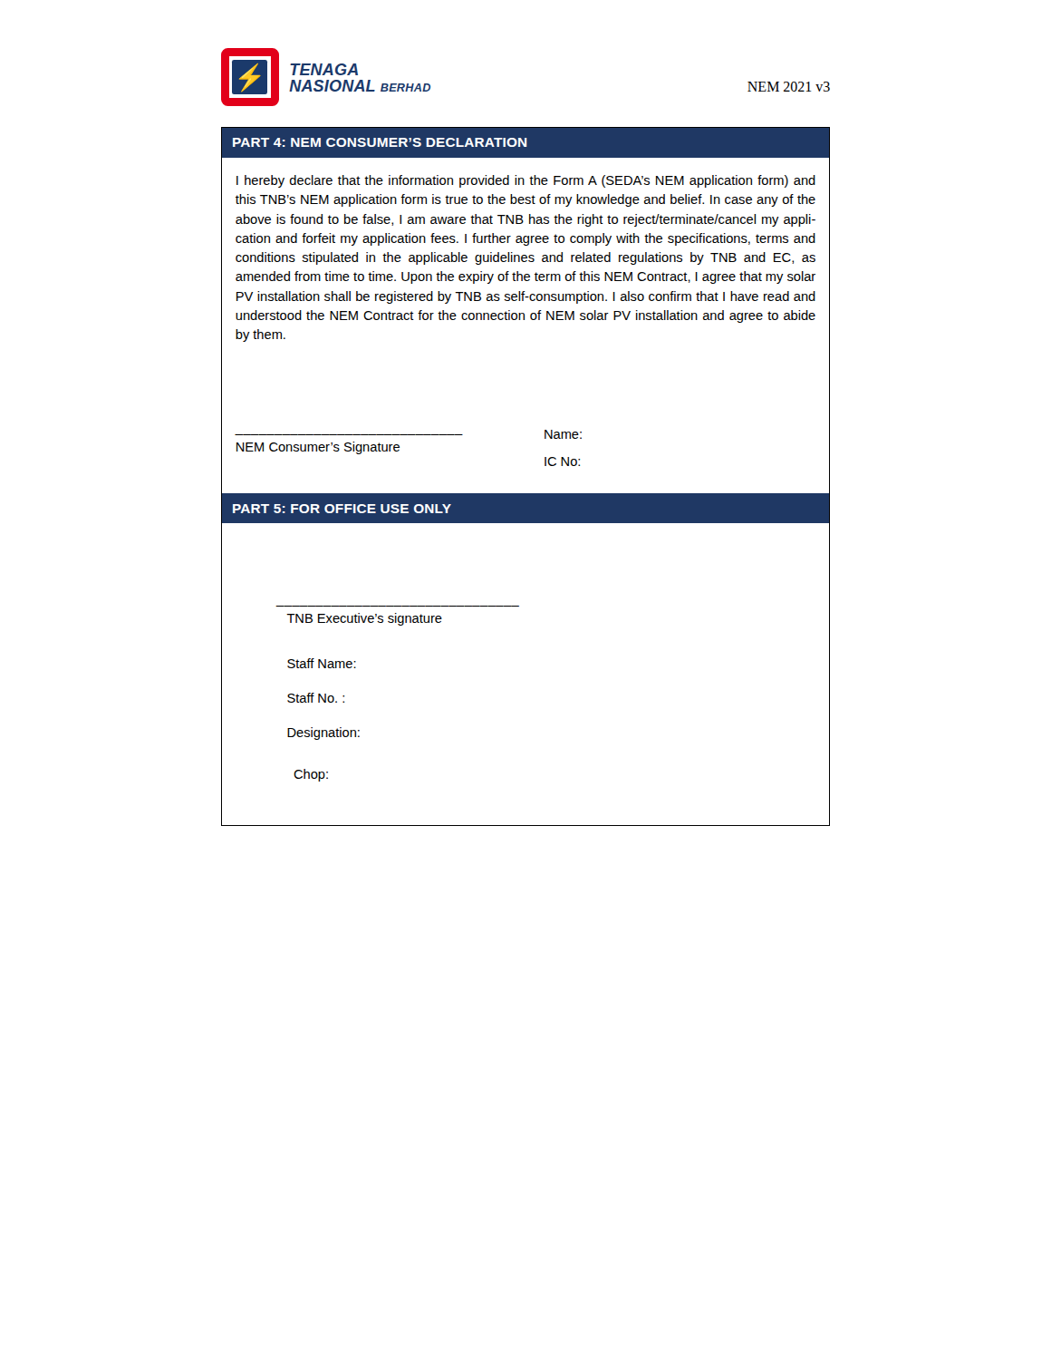⚡
TENAGA
NASIONAL BERHAD
NEM 2021 v3
PART 4: NEM CONSUMER’S DECLARATION
I hereby declare that the information provided in the Form A (SEDA’s NEM application form) and this TNB’s NEM application form is true to the best of my knowledge and belief. In case any of the above is found to be false, I am aware that TNB has the right to reject/terminate/cancel my application and forfeit my application fees. I further agree to comply with the specifications, terms and conditions stipulated in the applicable guidelines and related regulations by TNB and EC, as amended from time to time. Upon the expiry of the term of this NEM Contract, I agree that my solar PV installation shall be registered by TNB as self-consumption. I also confirm that I have read and understood the NEM Contract for the connection of NEM solar PV installation and agree to abide by them.
_____________________________
NEM Consumer’s Signature
Name:
IC No:
PART 5: FOR OFFICE USE ONLY
_______________________________
TNB Executive’s signature
Staff Name:
Staff No. :
Designation:
Chop: